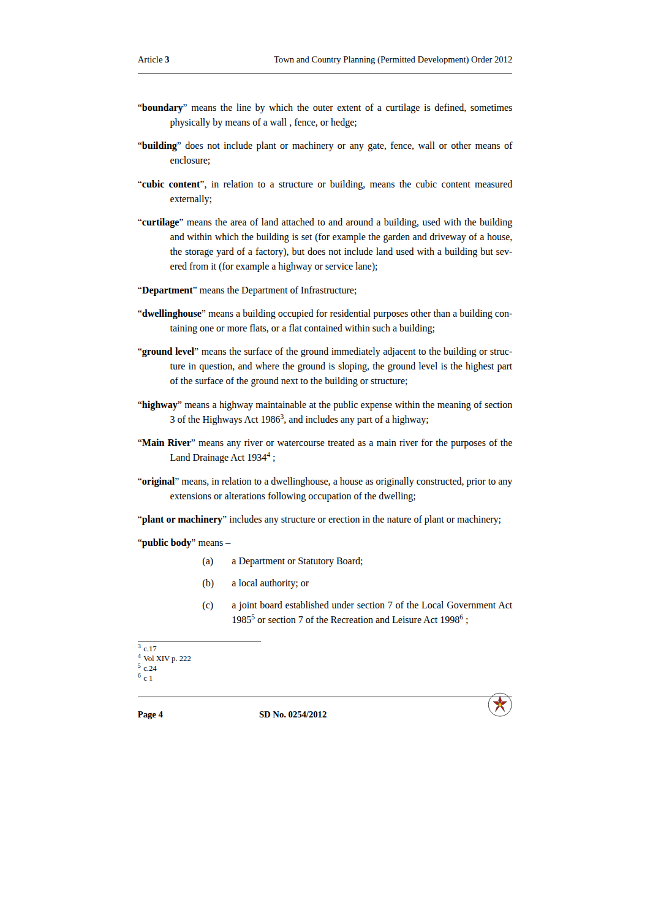Article 3
Town and Country Planning (Permitted Development) Order 2012
“boundary” means the line by which the outer extent of a curtilage is defined, sometimes physically by means of a wall , fence, or hedge;
“building” does not include plant or machinery or any gate, fence, wall or other means of enclosure;
“cubic content”, in relation to a structure or building, means the cubic content measured externally;
“curtilage” means the area of land attached to and around a building, used with the building and within which the building is set (for example the garden and driveway of a house, the storage yard of a factory), but does not include land used with a building but severed from it (for example a highway or service lane);
“Department” means the Department of Infrastructure;
“dwellinghouse” means a building occupied for residential purposes other than a building containing one or more flats, or a flat contained within such a building;
“ground level” means the surface of the ground immediately adjacent to the building or structure in question, and where the ground is sloping, the ground level is the highest part of the surface of the ground next to the building or structure;
“highway” means a highway maintainable at the public expense within the meaning of section 3 of the Highways Act 19863, and includes any part of a highway;
“Main River” means any river or watercourse treated as a main river for the purposes of the Land Drainage Act 19344 ;
“original” means, in relation to a dwellinghouse, a house as originally constructed, prior to any extensions or alterations following occupation of the dwelling;
“plant or machinery” includes any structure or erection in the nature of plant or machinery;
“public body” means –
(a) a Department or Statutory Board;
(b) a local authority; or
(c) a joint board established under section 7 of the Local Government Act 19855 or section 7 of the Recreation and Leisure Act 19986 ;
3 c.17
4 Vol XIV p. 222
5 c.24
6 c 1
Page 4
SD No. 0254/2012